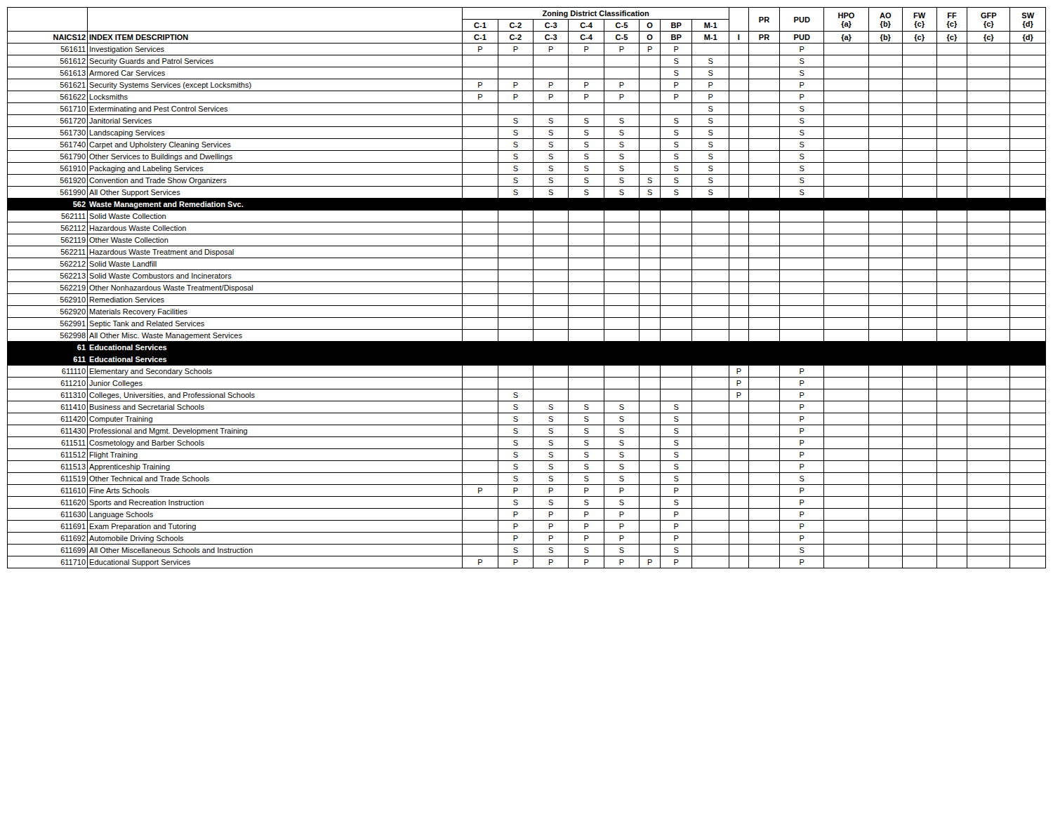| | | Zoning District Classification | | PR | PUD | HPO {a} | AO {b} | FW {c} | FF {c} | GFP {c} | SW {d} |
| --- | --- | --- | --- | --- | --- | --- | --- | --- | --- | --- | --- |
| C-1 | C-2 | C-3 | C-4 | C-5 | O | BP | M-1 |
| NAICS12 | INDEX ITEM DESCRIPTION | C-1 | C-2 | C-3 | C-4 | C-5 | O | BP | M-1 | I | PR | PUD | {a} | {b} | {c} | {c} | {c} | {d} |
| 561611 | Investigation Services | P | P | P | P | P | P | P | | | | P | | | | | | |
| 561612 | Security Guards and Patrol Services | | | | | | | S | S | | | S | | | | | | |
| 561613 | Armored Car Services | | | | | | | S | S | | | S | | | | | | |
| 561621 | Security Systems Services (except Locksmiths) | P | P | P | P | P | | P | P | | | P | | | | | | |
| 561622 | Locksmiths | P | P | P | P | P | | P | P | | | P | | | | | | |
| 561710 | Exterminating and Pest Control Services | | | | | | | | S | | | S | | | | | | |
| 561720 | Janitorial Services | | S | S | S | S | | S | S | | | S | | | | | | |
| 561730 | Landscaping Services | | S | S | S | S | | S | S | | | S | | | | | | |
| 561740 | Carpet and Upholstery Cleaning Services | | S | S | S | S | | S | S | | | S | | | | | | |
| 561790 | Other Services to Buildings and Dwellings | | S | S | S | S | | S | S | | | S | | | | | | |
| 561910 | Packaging and Labeling Services | | S | S | S | S | | S | S | | | S | | | | | | |
| 561920 | Convention and Trade Show Organizers | | S | S | S | S | S | S | S | | | S | | | | | | |
| 561990 | All Other Support Services | | S | S | S | S | S | S | S | | | S | | | | | | |
| 562 | Waste Management and Remediation Svc. | | | | | | | | | | | | | | | | | |
| 562111 | Solid Waste Collection | | | | | | | | | | | | | | | | | |
| 562112 | Hazardous Waste Collection | | | | | | | | | | | | | | | | | |
| 562119 | Other Waste Collection | | | | | | | | | | | | | | | | | |
| 562211 | Hazardous Waste Treatment and Disposal | | | | | | | | | | | | | | | | | |
| 562212 | Solid Waste Landfill | | | | | | | | | | | | | | | | | |
| 562213 | Solid Waste Combustors and Incinerators | | | | | | | | | | | | | | | | | |
| 562219 | Other Nonhazardous Waste Treatment/Disposal | | | | | | | | | | | | | | | | | |
| 562910 | Remediation Services | | | | | | | | | | | | | | | | | |
| 562920 | Materials Recovery Facilities | | | | | | | | | | | | | | | | | |
| 562991 | Septic Tank and Related Services | | | | | | | | | | | | | | | | | |
| 562998 | All Other Misc. Waste Management Services | | | | | | | | | | | | | | | | | |
| 61 | Educational Services | | | | | | | | | | | | | | | | | |
| 611 | Educational Services | | | | | | | | | | | | | | | | | |
| 611110 | Elementary and Secondary Schools | | | | | | | | | P | | P | | | | | | |
| 611210 | Junior Colleges | | | | | | | | | P | | P | | | | | | |
| 611310 | Colleges, Universities, and Professional Schools | | S | | | | | | | P | | P | | | | | | |
| 611410 | Business and Secretarial Schools | | S | S | S | S | | S | | | | P | | | | | | |
| 611420 | Computer Training | | S | S | S | S | | S | | | | P | | | | | | |
| 611430 | Professional and Mgmt. Development Training | | S | S | S | S | | S | | | | P | | | | | | |
| 611511 | Cosmetology and Barber Schools | | S | S | S | S | | S | | | | P | | | | | | |
| 611512 | Flight Training | | S | S | S | S | | S | | | | P | | | | | | |
| 611513 | Apprenticeship Training | | S | S | S | S | | S | | | | P | | | | | | |
| 611519 | Other Technical and Trade Schools | | S | S | S | S | | S | | | | S | | | | | | |
| 611610 | Fine Arts Schools | P | P | P | P | P | | P | | | | P | | | | | | |
| 611620 | Sports and Recreation Instruction | | S | S | S | S | | S | | | | P | | | | | | |
| 611630 | Language Schools | | P | P | P | P | | P | | | | P | | | | | | |
| 611691 | Exam Preparation and Tutoring | | P | P | P | P | | P | | | | P | | | | | | |
| 611692 | Automobile Driving Schools | | P | P | P | P | | P | | | | P | | | | | | |
| 611699 | All Other Miscellaneous Schools and Instruction | | S | S | S | S | | S | | | | S | | | | | | |
| 611710 | Educational Support Services | P | P | P | P | P | P | P | | | | P | | | | | | |